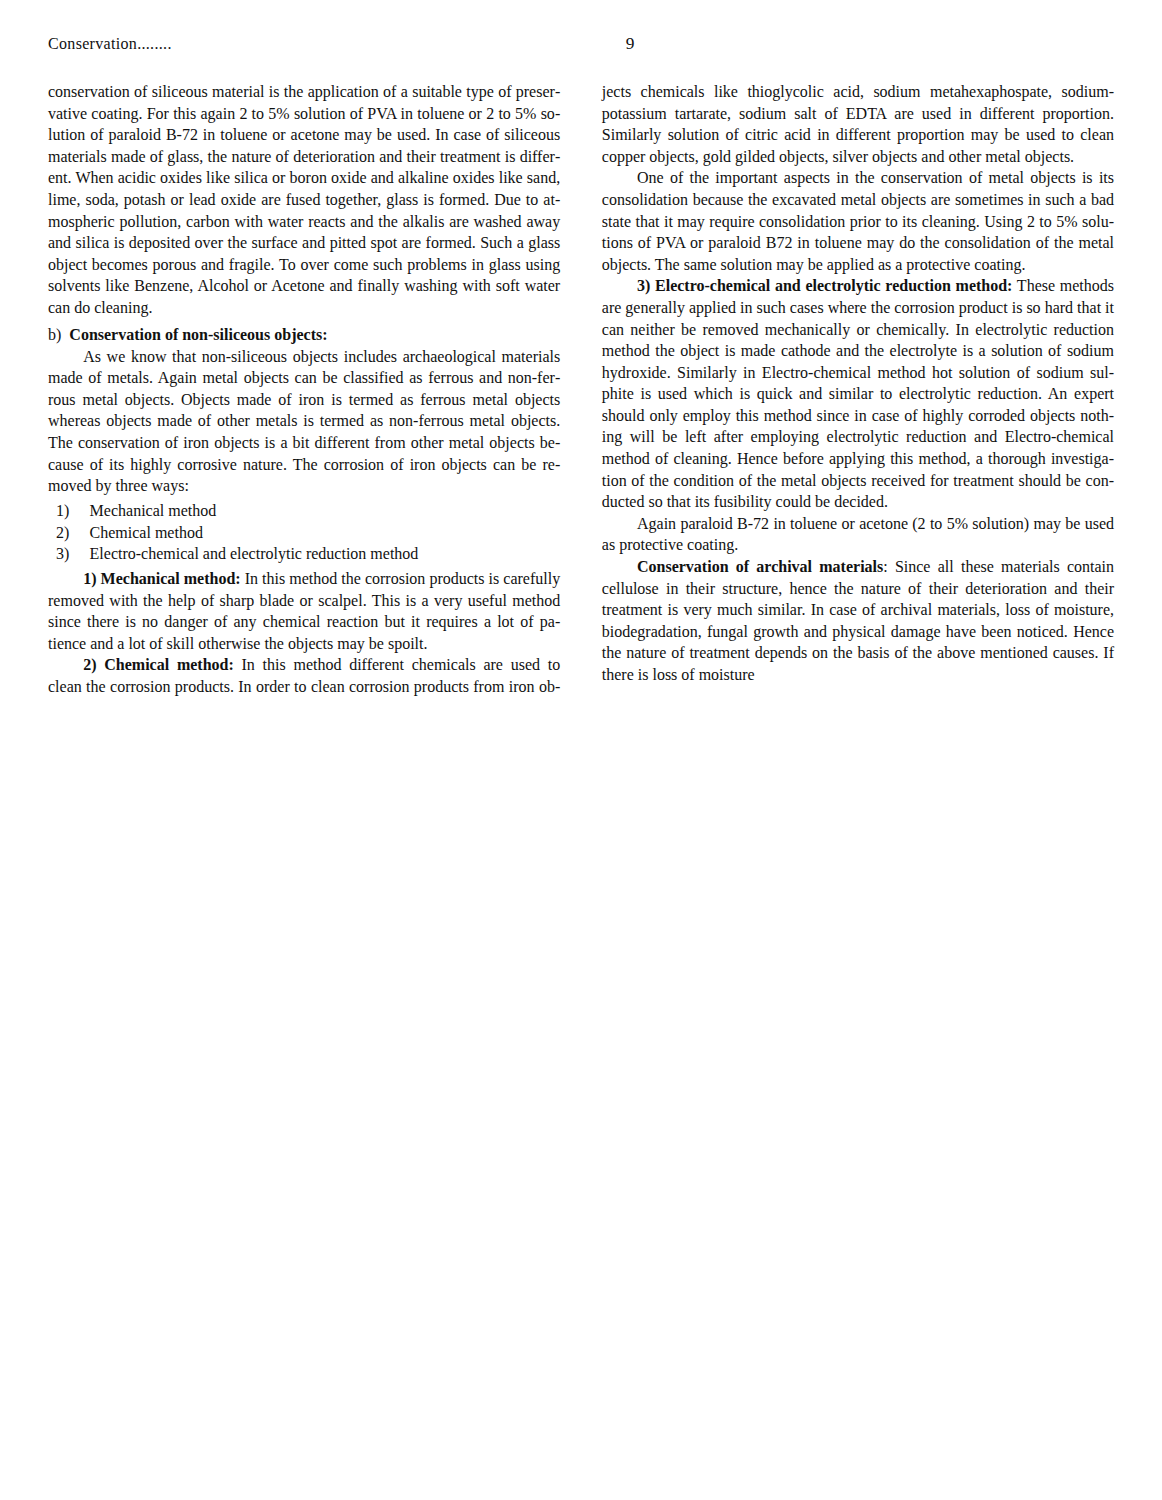Conservation........ 9
conservation of siliceous material is the application of a suitable type of preservative coating. For this again 2 to 5% solution of PVA in toluene or 2 to 5% solution of paraloid B-72 in toluene or acetone may be used. In case of siliceous materials made of glass, the nature of deterioration and their treatment is different. When acidic oxides like silica or boron oxide and alkaline oxides like sand, lime, soda, potash or lead oxide are fused together, glass is formed. Due to atmospheric pollution, carbon with water reacts and the alkalis are washed away and silica is deposited over the surface and pitted spot are formed. Such a glass object becomes porous and fragile. To over come such problems in glass using solvents like Benzene, Alcohol or Acetone and finally washing with soft water can do cleaning.
b) Conservation of non-siliceous objects:
As we know that non-siliceous objects includes archaeological materials made of metals. Again metal objects can be classified as ferrous and non-ferrous metal objects. Objects made of iron is termed as ferrous metal objects whereas objects made of other metals is termed as non-ferrous metal objects. The conservation of iron objects is a bit different from other metal objects because of its highly corrosive nature. The corrosion of iron objects can be removed by three ways:
Mechanical method
Chemical method
Electro-chemical and electrolytic reduction method
1) Mechanical method: In this method the corrosion products is carefully removed with the help of sharp blade or scalpel. This is a very useful method since there is no danger of any chemical reaction but it requires a lot of patience and a lot of skill otherwise the objects may be spoilt.
2) Chemical method: In this method different chemicals are used to clean the corrosion products. In order to clean corrosion products from iron objects chemicals like thioglycolic acid, sodium metahexaphospate, sodium-potassium tartarate, sodium salt of EDTA are used in different proportion. Similarly solution of citric acid in different proportion may be used to clean copper objects, gold gilded objects, silver objects and other metal objects.
One of the important aspects in the conservation of metal objects is its consolidation because the excavated metal objects are sometimes in such a bad state that it may require consolidation prior to its cleaning. Using 2 to 5% solutions of PVA or paraloid B72 in toluene may do the consolidation of the metal objects. The same solution may be applied as a protective coating.
3) Electro-chemical and electrolytic reduction method: These methods are generally applied in such cases where the corrosion product is so hard that it can neither be removed mechanically or chemically. In electrolytic reduction method the object is made cathode and the electrolyte is a solution of sodium hydroxide. Similarly in Electro-chemical method hot solution of sodium sulphite is used which is quick and similar to electrolytic reduction. An expert should only employ this method since in case of highly corroded objects nothing will be left after employing electrolytic reduction and Electro-chemical method of cleaning. Hence before applying this method, a thorough investigation of the condition of the metal objects received for treatment should be conducted so that its fusibility could be decided.
Again paraloid B-72 in toluene or acetone (2 to 5% solution) may be used as protective coating.
Conservation of archival materials: Since all these materials contain cellulose in their structure, hence the nature of their deterioration and their treatment is very much similar. In case of archival materials, loss of moisture, biodegradation, fungal growth and physical damage have been noticed. Hence the nature of treatment depends on the basis of the above mentioned causes. If there is loss of moisture